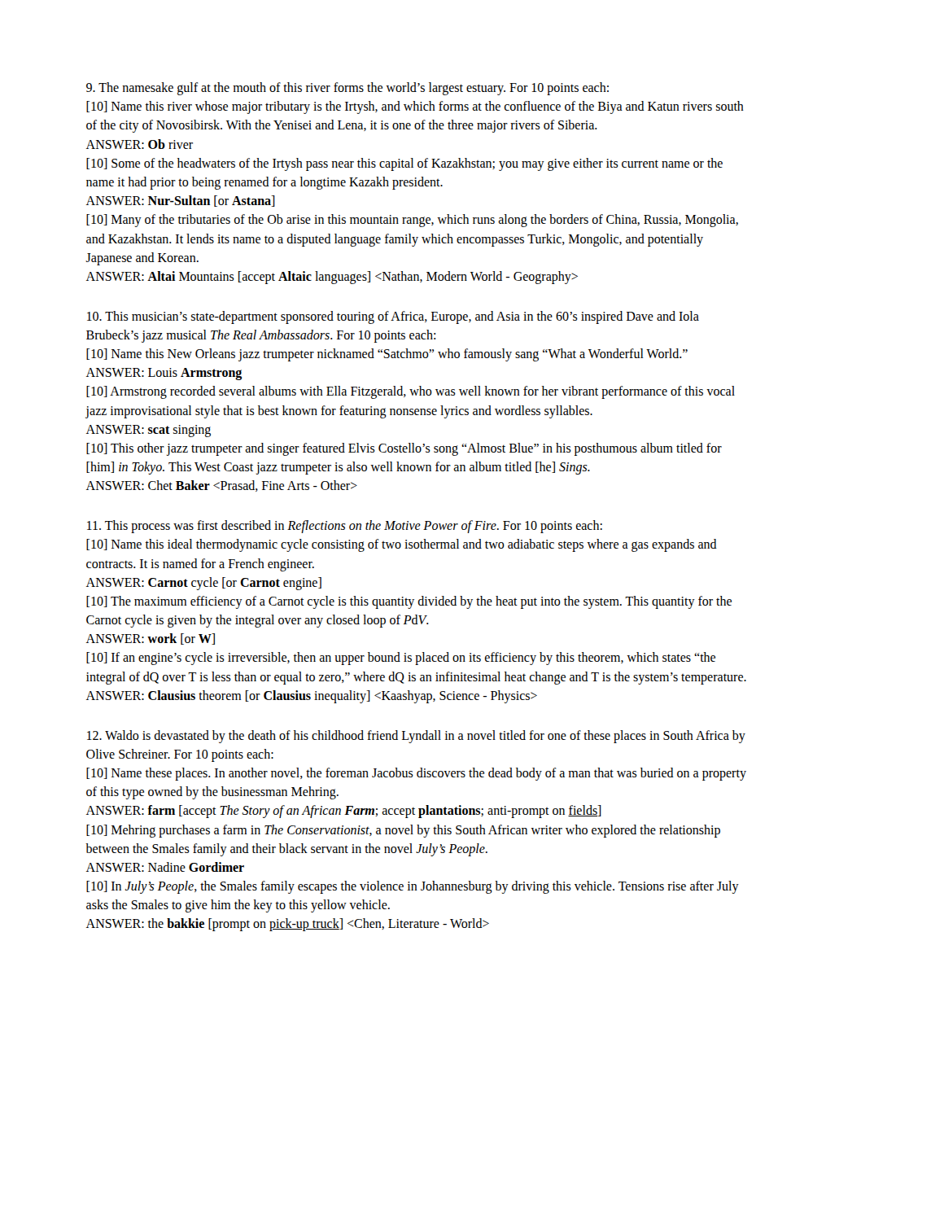9. The namesake gulf at the mouth of this river forms the world’s largest estuary. For 10 points each:
[10] Name this river whose major tributary is the Irtysh, and which forms at the confluence of the Biya and Katun rivers south of the city of Novosibirsk. With the Yenisei and Lena, it is one of the three major rivers of Siberia.
ANSWER: Ob river
[10] Some of the headwaters of the Irtysh pass near this capital of Kazakhstan; you may give either its current name or the name it had prior to being renamed for a longtime Kazakh president.
ANSWER: Nur-Sultan [or Astana]
[10] Many of the tributaries of the Ob arise in this mountain range, which runs along the borders of China, Russia, Mongolia, and Kazakhstan. It lends its name to a disputed language family which encompasses Turkic, Mongolic, and potentially Japanese and Korean.
ANSWER: Altai Mountains [accept Altaic languages] <Nathan, Modern World - Geography>
10. This musician’s state-department sponsored touring of Africa, Europe, and Asia in the 60’s inspired Dave and Iola Brubeck’s jazz musical The Real Ambassadors. For 10 points each:
[10] Name this New Orleans jazz trumpeter nicknamed “Satchmo” who famously sang “What a Wonderful World.”
ANSWER: Louis Armstrong
[10] Armstrong recorded several albums with Ella Fitzgerald, who was well known for her vibrant performance of this vocal jazz improvisational style that is best known for featuring nonsense lyrics and wordless syllables.
ANSWER: scat singing
[10] This other jazz trumpeter and singer featured Elvis Costello’s song “Almost Blue” in his posthumous album titled for [him] in Tokyo. This West Coast jazz trumpeter is also well known for an album titled [he] Sings.
ANSWER: Chet Baker <Prasad, Fine Arts - Other>
11. This process was first described in Reflections on the Motive Power of Fire. For 10 points each:
[10] Name this ideal thermodynamic cycle consisting of two isothermal and two adiabatic steps where a gas expands and contracts. It is named for a French engineer.
ANSWER: Carnot cycle [or Carnot engine]
[10] The maximum efficiency of a Carnot cycle is this quantity divided by the heat put into the system. This quantity for the Carnot cycle is given by the integral over any closed loop of PdV.
ANSWER: work [or W]
[10] If an engine’s cycle is irreversible, then an upper bound is placed on its efficiency by this theorem, which states “the integral of dQ over T is less than or equal to zero,” where dQ is an infinitesimal heat change and T is the system’s temperature.
ANSWER: Clausius theorem [or Clausius inequality] <Kaashyap, Science - Physics>
12. Waldo is devastated by the death of his childhood friend Lyndall in a novel titled for one of these places in South Africa by Olive Schreiner. For 10 points each:
[10] Name these places. In another novel, the foreman Jacobus discovers the dead body of a man that was buried on a property of this type owned by the businessman Mehring.
ANSWER: farm [accept The Story of an African Farm; accept plantations; anti-prompt on fields]
[10] Mehring purchases a farm in The Conservationist, a novel by this South African writer who explored the relationship between the Smales family and their black servant in the novel July’s People.
ANSWER: Nadine Gordimer
[10] In July’s People, the Smales family escapes the violence in Johannesburg by driving this vehicle. Tensions rise after July asks the Smales to give him the key to this yellow vehicle.
ANSWER: the bakkie [prompt on pick-up truck] <Chen, Literature - World>